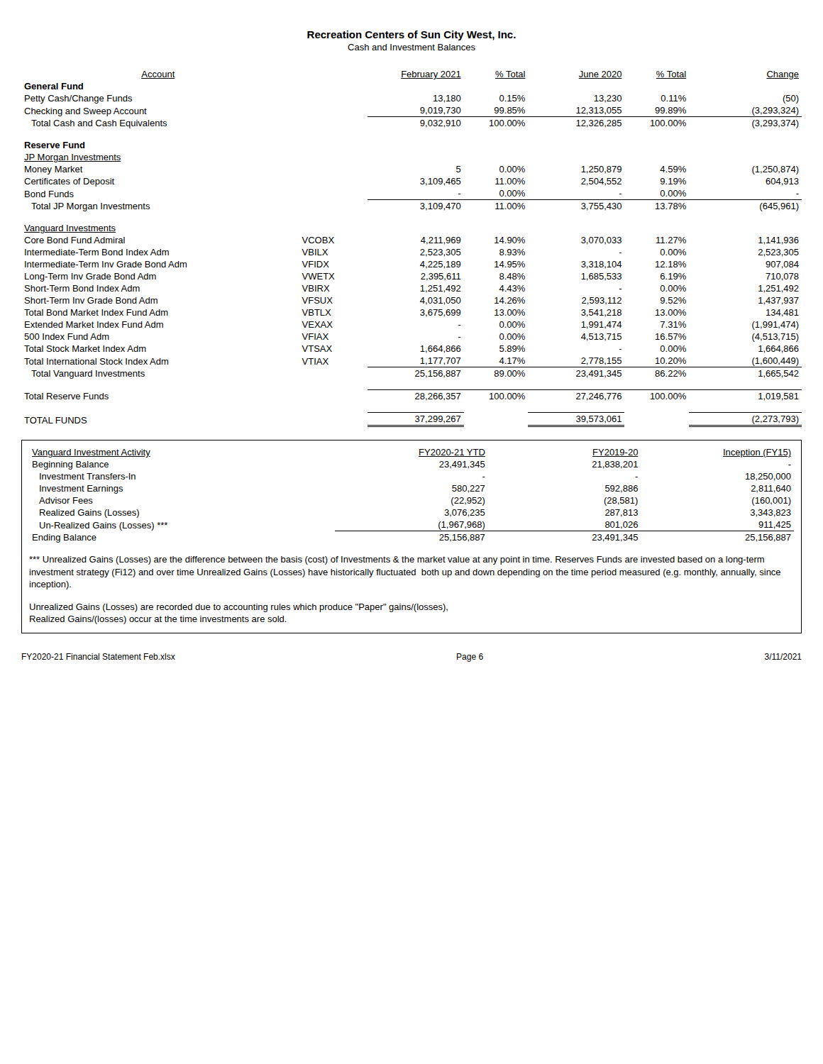Recreation Centers of Sun City West, Inc.
Cash and Investment Balances
| Account | | February 2021 | % Total | June 2020 | % Total | Change |
| --- | --- | --- | --- | --- | --- | --- |
| General Fund | | | | | | |
| Petty Cash/Change Funds | | 13,180 | 0.15% | 13,230 | 0.11% | (50) |
| Checking and Sweep Account | | 9,019,730 | 99.85% | 12,313,055 | 99.89% | (3,293,324) |
| Total Cash and Cash Equivalents | | 9,032,910 | 100.00% | 12,326,285 | 100.00% | (3,293,374) |
| Reserve Fund | | | | | | |
| JP Morgan Investments | | | | | | |
| Money Market | | 5 | 0.00% | 1,250,879 | 4.59% | (1,250,874) |
| Certificates of Deposit | | 3,109,465 | 11.00% | 2,504,552 | 9.19% | 604,913 |
| Bond Funds | | - | 0.00% | - | 0.00% | - |
| Total JP Morgan Investments | | 3,109,470 | 11.00% | 3,755,430 | 13.78% | (645,961) |
| Vanguard Investments | | | | | | |
| Core Bond Fund Admiral | VCOBX | 4,211,969 | 14.90% | 3,070,033 | 11.27% | 1,141,936 |
| Intermediate-Term Bond Index Adm | VBILX | 2,523,305 | 8.93% | - | 0.00% | 2,523,305 |
| Intermediate-Term Inv Grade Bond Adm | VFIDX | 4,225,189 | 14.95% | 3,318,104 | 12.18% | 907,084 |
| Long-Term Inv Grade Bond Adm | VWETX | 2,395,611 | 8.48% | 1,685,533 | 6.19% | 710,078 |
| Short-Term Bond Index Adm | VBIRX | 1,251,492 | 4.43% | - | 0.00% | 1,251,492 |
| Short-Term Inv Grade Bond Adm | VFSUX | 4,031,050 | 14.26% | 2,593,112 | 9.52% | 1,437,937 |
| Total Bond Market Index Fund Adm | VBTLX | 3,675,699 | 13.00% | 3,541,218 | 13.00% | 134,481 |
| Extended Market Index Fund Adm | VEXAX | - | 0.00% | 1,991,474 | 7.31% | (1,991,474) |
| 500 Index Fund Adm | VFIAX | - | 0.00% | 4,513,715 | 16.57% | (4,513,715) |
| Total Stock Market Index Adm | VTSAX | 1,664,866 | 5.89% | - | 0.00% | 1,664,866 |
| Total International Stock Index Adm | VTIAX | 1,177,707 | 4.17% | 2,778,155 | 10.20% | (1,600,449) |
| Total Vanguard Investments | | 25,156,887 | 89.00% | 23,491,345 | 86.22% | 1,665,542 |
| Total Reserve Funds | | 28,266,357 | 100.00% | 27,246,776 | 100.00% | 1,019,581 |
| TOTAL FUNDS | | 37,299,267 | | 39,573,061 | | (2,273,793) |
| Vanguard Investment Activity | FY2020-21 YTD | FY2019-20 | Inception (FY15) |
| --- | --- | --- | --- |
| Beginning Balance | 23,491,345 | 21,838,201 | - |
| Investment Transfers-In | - | - | 18,250,000 |
| Investment Earnings | 580,227 | 592,886 | 2,811,640 |
| Advisor Fees | (22,952) | (28,581) | (160,001) |
| Realized Gains (Losses) | 3,076,235 | 287,813 | 3,343,823 |
| Un-Realized Gains (Losses) *** | (1,967,968) | 801,026 | 911,425 |
| Ending Balance | 25,156,887 | 23,491,345 | 25,156,887 |
*** Unrealized Gains (Losses) are the difference between the basis (cost) of Investments & the market value at any point in time. Reserves Funds are invested based on a long-term investment strategy (Fi12) and over time Unrealized Gains (Losses) have historically fluctuated both up and down depending on the time period measured (e.g. monthly, annually, since inception).
Unrealized Gains (Losses) are recorded due to accounting rules which produce "Paper" gains/(losses),
Realized Gains/(losses) occur at the time investments are sold.
FY2020-21 Financial Statement Feb.xlsx
Page 6
3/11/2021